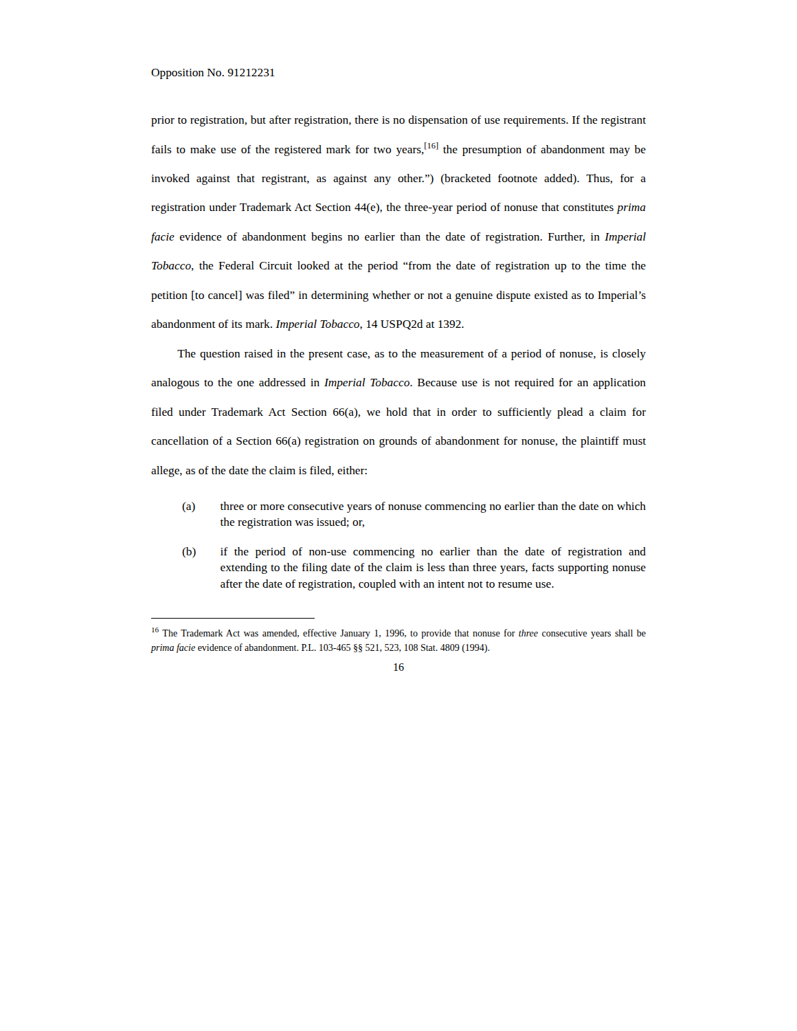Opposition No. 91212231
prior to registration, but after registration, there is no dispensation of use requirements. If the registrant fails to make use of the registered mark for two years,[16] the presumption of abandonment may be invoked against that registrant, as against any other.”) (bracketed footnote added). Thus, for a registration under Trademark Act Section 44(e), the three-year period of nonuse that constitutes prima facie evidence of abandonment begins no earlier than the date of registration. Further, in Imperial Tobacco, the Federal Circuit looked at the period “from the date of registration up to the time the petition [to cancel] was filed” in determining whether or not a genuine dispute existed as to Imperial’s abandonment of its mark. Imperial Tobacco, 14 USPQ2d at 1392.
The question raised in the present case, as to the measurement of a period of nonuse, is closely analogous to the one addressed in Imperial Tobacco. Because use is not required for an application filed under Trademark Act Section 66(a), we hold that in order to sufficiently plead a claim for cancellation of a Section 66(a) registration on grounds of abandonment for nonuse, the plaintiff must allege, as of the date the claim is filed, either:
(a)
three or more consecutive years of nonuse commencing no earlier than the date on which the registration was issued; or,
(b)
if the period of non-use commencing no earlier than the date of registration and extending to the filing date of the claim is less than three years, facts supporting nonuse after the date of registration, coupled with an intent not to resume use.
16 The Trademark Act was amended, effective January 1, 1996, to provide that nonuse for three consecutive years shall be prima facie evidence of abandonment. P.L. 103-465 §§ 521, 523, 108 Stat. 4809 (1994).
16